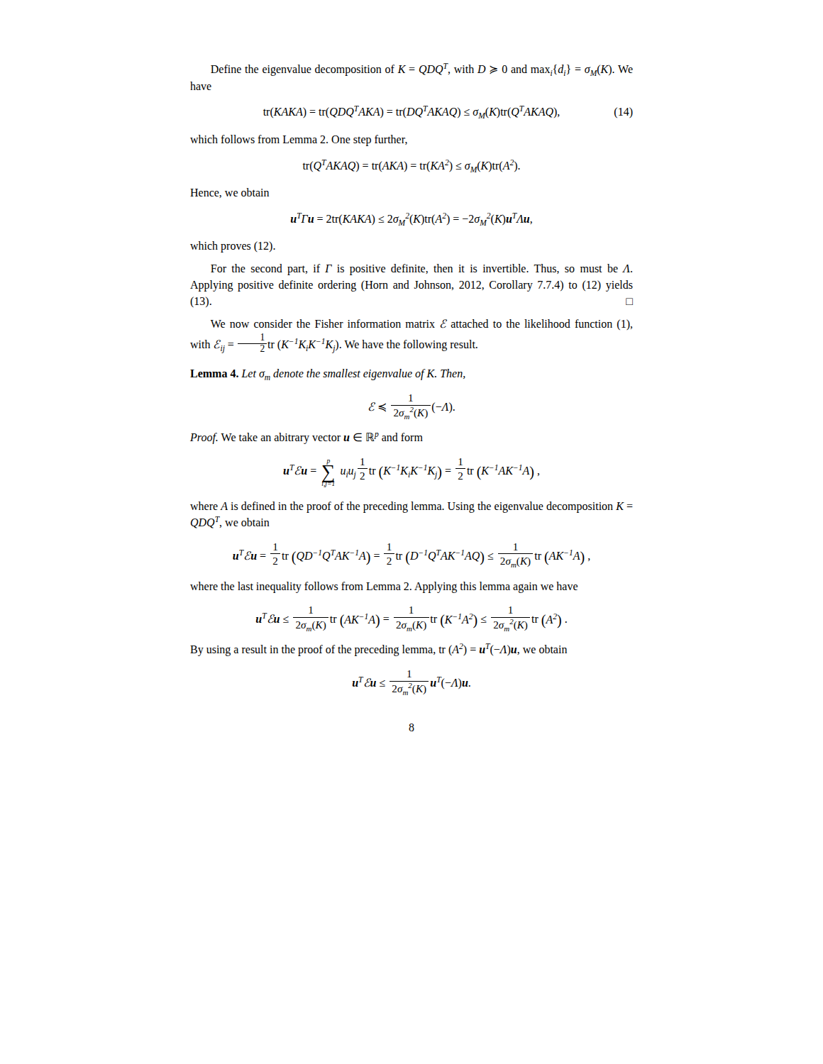Define the eigenvalue decomposition of K = QDQT, with D ≽ 0 and maxi{di} = σM(K). We have
tr(KAKA) = tr(QDQTAKA) = tr(DQTAKAQ) ≤ σM(K)tr(QTAKAQ), (14)
which follows from Lemma 2. One step further,
tr(QTAKAQ) = tr(AKA) = tr(KA2) ≤ σM(K)tr(A2).
Hence, we obtain
uTΓu = 2tr(KAKA) ≤ 2σM2(K)tr(A2) = −2σM2(K)uTΛu,
which proves (12).
For the second part, if Γ is positive definite, then it is invertible. Thus, so must be Λ. Applying positive definite ordering (Horn and Johnson, 2012, Corollary 7.7.4) to (12) yields (13). □
We now consider the Fisher information matrix ℰ attached to the likelihood function (1), with ℰij = 12 tr (K−1KiK−1Kj). We have the following result.
Lemma 4. Let σm denote the smallest eigenvalue of K. Then,
ℰ ≼ 12σm2(K)(−Λ).
Proof. We take an abitrary vector u ∈ ℝp and form
uTℰu = p∑i,j=1 uiuj 12 tr (K−1KiK−1Kj) = 12 tr (K−1AK−1A) ,
where A is defined in the proof of the preceding lemma. Using the eigenvalue decomposition K = QDQT, we obtain
uTℰu = 12 tr (QD−1QTAK−1A) = 12 tr (D−1QTAK−1AQ) ≤ 12σm(K) tr (AK−1A) ,
where the last inequality follows from Lemma 2. Applying this lemma again we have
uTℰu ≤ 12σm(K) tr (AK−1A) = 12σm(K) tr (K−1A2) ≤ 12σm2(K) tr (A2) .
By using a result in the proof of the preceding lemma, tr (A2) = uT(−Λ)u, we obtain
uTℰu ≤ 12σm2(K) uT(−Λ)u.
8